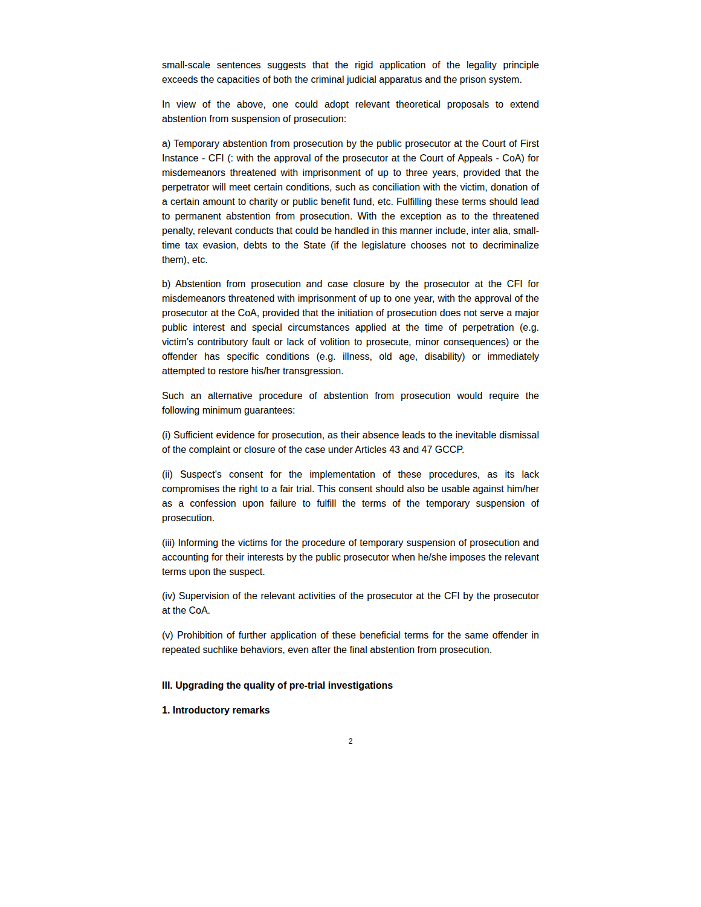small-scale sentences suggests that the rigid application of the legality principle exceeds the capacities of both the criminal judicial apparatus and the prison system.
In view of the above, one could adopt relevant theoretical proposals to extend abstention from suspension of prosecution:
a) Temporary abstention from prosecution by the public prosecutor at the Court of First Instance - CFI (: with the approval of the prosecutor at the Court of Appeals - CoA) for misdemeanors threatened with imprisonment of up to three years, provided that the perpetrator will meet certain conditions, such as conciliation with the victim, donation of a certain amount to charity or public benefit fund, etc. Fulfilling these terms should lead to permanent abstention from prosecution. With the exception as to the threatened penalty, relevant conducts that could be handled in this manner include, inter alia, small-time tax evasion, debts to the State (if the legislature chooses not to decriminalize them), etc.
b) Abstention from prosecution and case closure by the prosecutor at the CFI for misdemeanors threatened with imprisonment of up to one year, with the approval of the prosecutor at the CoA, provided that the initiation of prosecution does not serve a major public interest and special circumstances applied at the time of perpetration (e.g. victim's contributory fault or lack of volition to prosecute, minor consequences) or the offender has specific conditions (e.g. illness, old age, disability) or immediately attempted to restore his/her transgression.
Such an alternative procedure of abstention from prosecution would require the following minimum guarantees:
(i) Sufficient evidence for prosecution, as their absence leads to the inevitable dismissal of the complaint or closure of the case under Articles 43 and 47 GCCP.
(ii) Suspect's consent for the implementation of these procedures, as its lack compromises the right to a fair trial. This consent should also be usable against him/her as a confession upon failure to fulfill the terms of the temporary suspension of prosecution.
(iii) Informing the victims for the procedure of temporary suspension of prosecution and accounting for their interests by the public prosecutor when he/she imposes the relevant terms upon the suspect.
(iv) Supervision of the relevant activities of the prosecutor at the CFI by the prosecutor at the CoA.
(v) Prohibition of further application of these beneficial terms for the same offender in repeated suchlike behaviors, even after the final abstention from prosecution.
III. Upgrading the quality of pre-trial investigations
1. Introductory remarks
2